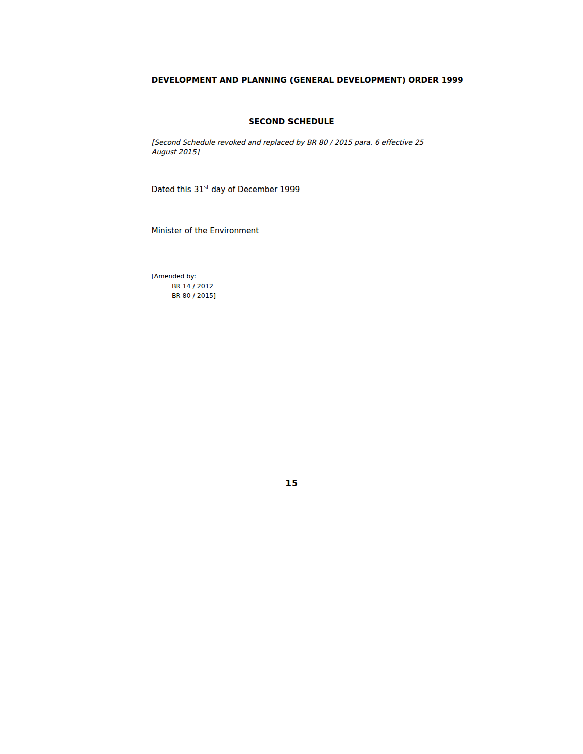DEVELOPMENT AND PLANNING (GENERAL DEVELOPMENT) ORDER 1999
SECOND SCHEDULE
[Second Schedule revoked and replaced by BR 80 / 2015 para. 6 effective 25 August 2015]
Dated this 31st day of December 1999
Minister of the Environment
[Amended by:
BR 14 / 2012
BR 80 / 2015]
15